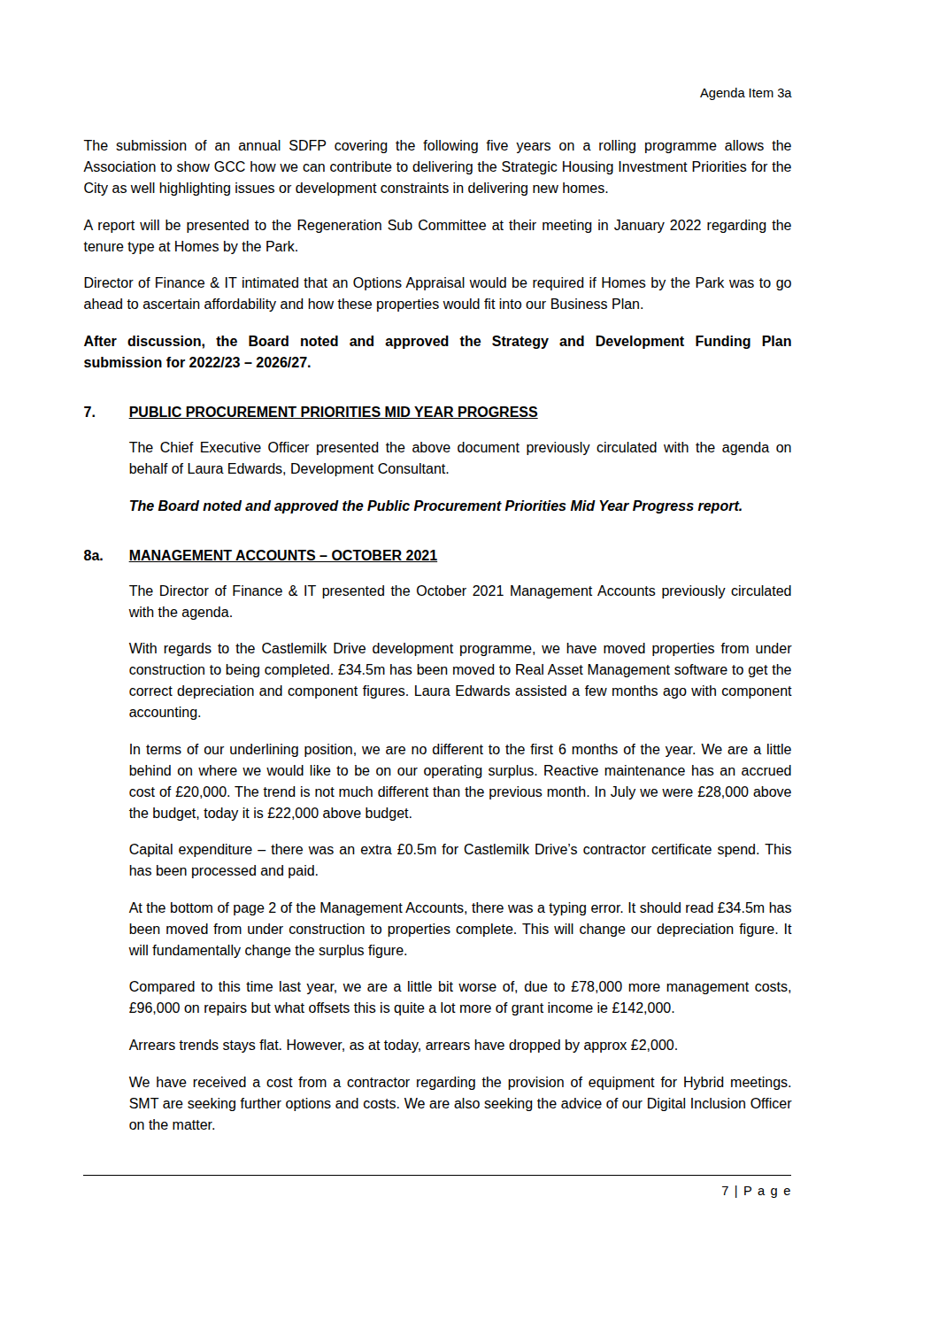Agenda Item 3a
The submission of an annual SDFP covering the following five years on a rolling programme allows the Association to show GCC how we can contribute to delivering the Strategic Housing Investment Priorities for the City as well highlighting issues or development constraints in delivering new homes.
A report will be presented to the Regeneration Sub Committee at their meeting in January 2022 regarding the tenure type at Homes by the Park.
Director of Finance & IT intimated that an Options Appraisal would be required if Homes by the Park was to go ahead to ascertain affordability and how these properties would fit into our Business Plan.
After discussion, the Board noted and approved the Strategy and Development Funding Plan submission for 2022/23 – 2026/27.
7. PUBLIC PROCUREMENT PRIORITIES MID YEAR PROGRESS
The Chief Executive Officer presented the above document previously circulated with the agenda on behalf of Laura Edwards, Development Consultant.
The Board noted and approved the Public Procurement Priorities Mid Year Progress report.
8a. MANAGEMENT ACCOUNTS – OCTOBER 2021
The Director of Finance & IT presented the October 2021 Management Accounts previously circulated with the agenda.
With regards to the Castlemilk Drive development programme, we have moved properties from under construction to being completed. £34.5m has been moved to Real Asset Management software to get the correct depreciation and component figures. Laura Edwards assisted a few months ago with component accounting.
In terms of our underlining position, we are no different to the first 6 months of the year. We are a little behind on where we would like to be on our operating surplus. Reactive maintenance has an accrued cost of £20,000. The trend is not much different than the previous month. In July we were £28,000 above the budget, today it is £22,000 above budget.
Capital expenditure – there was an extra £0.5m for Castlemilk Drive’s contractor certificate spend. This has been processed and paid.
At the bottom of page 2 of the Management Accounts, there was a typing error. It should read £34.5m has been moved from under construction to properties complete. This will change our depreciation figure. It will fundamentally change the surplus figure.
Compared to this time last year, we are a little bit worse of, due to £78,000 more management costs, £96,000 on repairs but what offsets this is quite a lot more of grant income ie £142,000.
Arrears trends stays flat. However, as at today, arrears have dropped by approx £2,000.
We have received a cost from a contractor regarding the provision of equipment for Hybrid meetings. SMT are seeking further options and costs. We are also seeking the advice of our Digital Inclusion Officer on the matter.
7 | P a g e